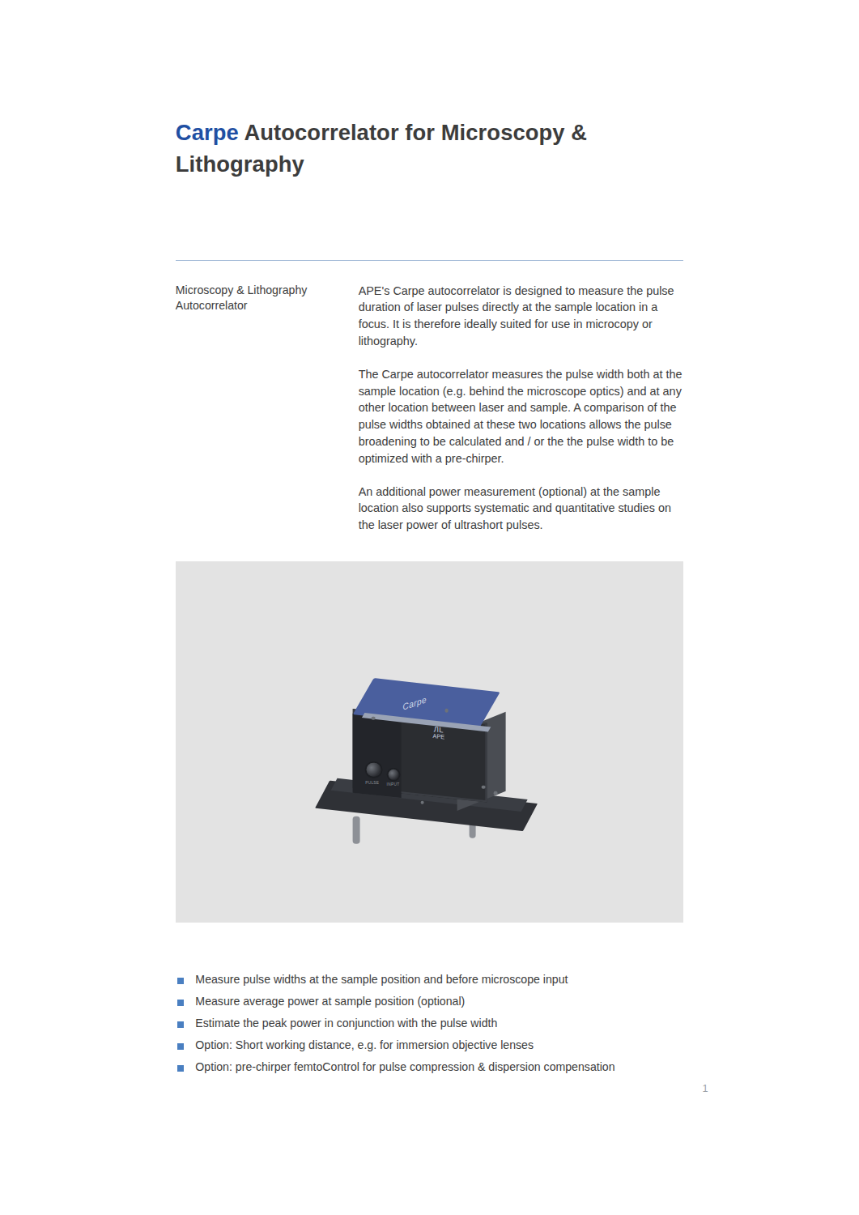Carpe Autocorrelator for Microscopy & Lithography
Microscopy & Lithography
Autocorrelator
APE's Carpe autocorrelator is designed to measure the pulse duration of laser pulses directly at the sample location in a focus. It is therefore ideally suited for use in microcopy or lithography.
The Carpe autocorrelator measures the pulse width both at the sample location (e.g. behind the microscope optics) and at any other location between laser and sample. A comparison of the pulse widths obtained at these two locations allows the pulse broadening to be calculated and / or the the pulse width to be optimized with a pre-chirper.
An additional power measurement (optional) at the sample location also supports systematic and quantitative studies on the laser power of ultrashort pulses.
Carpe
ЛL
APE
PULSE
INPUT
Measure pulse widths at the sample position and before microscope input
Measure average power at sample position (optional)
Estimate the peak power in conjunction with the pulse width
Option: Short working distance, e.g. for immersion objective lenses
Option: pre-chirper femtoControl for pulse compression & dispersion compensation
1